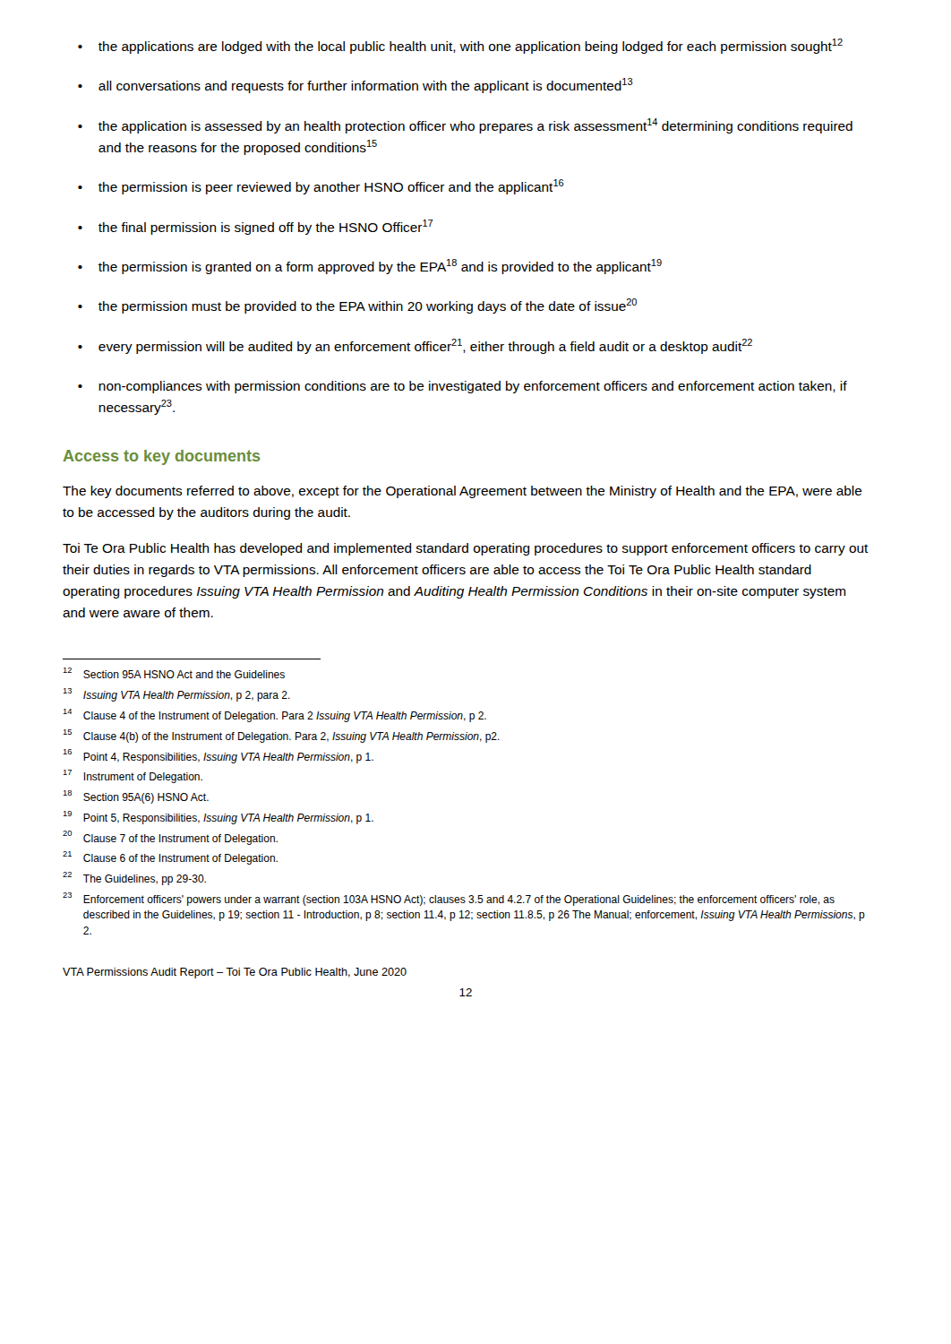the applications are lodged with the local public health unit, with one application being lodged for each permission sought12
all conversations and requests for further information with the applicant is documented13
the application is assessed by an health protection officer who prepares a risk assessment14 determining conditions required and the reasons for the proposed conditions15
the permission is peer reviewed by another HSNO officer and the applicant16
the final permission is signed off by the HSNO Officer17
the permission is granted on a form approved by the EPA18 and is provided to the applicant19
the permission must be provided to the EPA within 20 working days of the date of issue20
every permission will be audited by an enforcement officer21, either through a field audit or a desktop audit22
non-compliances with permission conditions are to be investigated by enforcement officers and enforcement action taken, if necessary23.
Access to key documents
The key documents referred to above, except for the Operational Agreement between the Ministry of Health and the EPA, were able to be accessed by the auditors during the audit.
Toi Te Ora Public Health has developed and implemented standard operating procedures to support enforcement officers to carry out their duties in regards to VTA permissions. All enforcement officers are able to access the Toi Te Ora Public Health standard operating procedures Issuing VTA Health Permission and Auditing Health Permission Conditions in their on-site computer system and were aware of them.
Section 95A HSNO Act and the Guidelines
Issuing VTA Health Permission, p 2, para 2.
Clause 4 of the Instrument of Delegation. Para 2 Issuing VTA Health Permission, p 2.
Clause 4(b) of the Instrument of Delegation. Para 2, Issuing VTA Health Permission, p2.
Point 4, Responsibilities, Issuing VTA Health Permission, p 1.
Instrument of Delegation.
Section 95A(6) HSNO Act.
Point 5, Responsibilities, Issuing VTA Health Permission, p 1.
Clause 7 of the Instrument of Delegation.
Clause 6 of the Instrument of Delegation.
The Guidelines, pp 29-30.
Enforcement officers' powers under a warrant (section 103A HSNO Act); clauses 3.5 and 4.2.7 of the Operational Guidelines; the enforcement officers' role, as described in the Guidelines, p 19; section 11 - Introduction, p 8; section 11.4, p 12; section 11.8.5, p 26 The Manual; enforcement, Issuing VTA Health Permissions, p 2.
VTA Permissions Audit Report – Toi Te Ora Public Health, June 2020
12